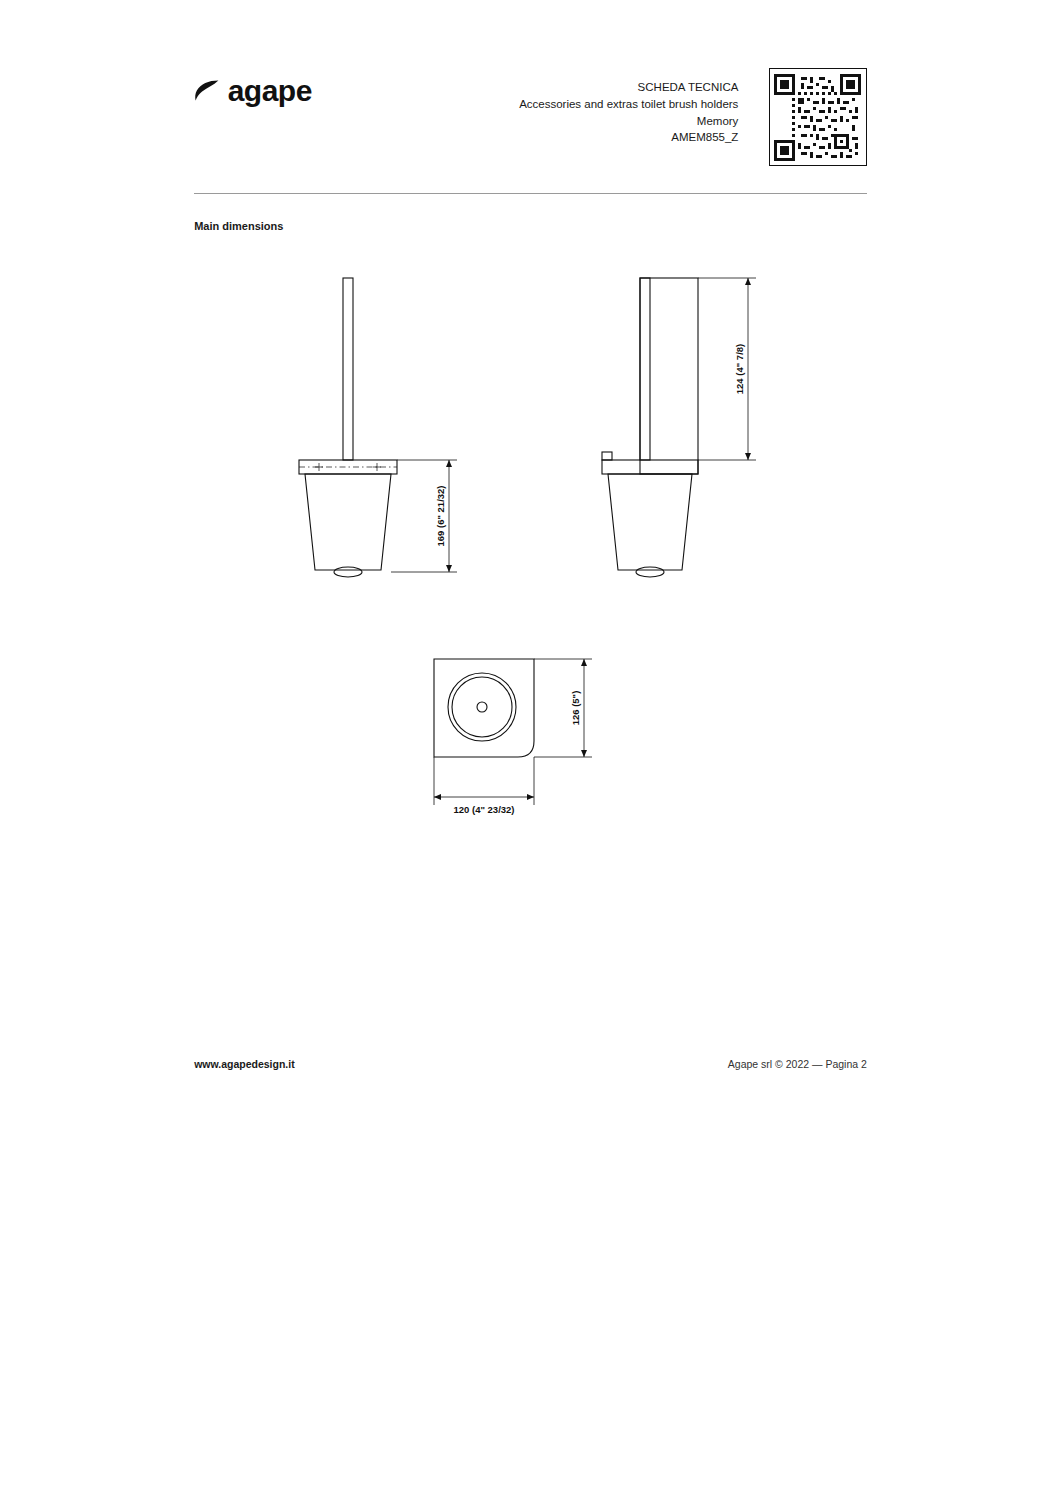agape
SCHEDA TECNICA
Accessories and extras toilet brush holders
Memory
AMEM855_Z
Main dimensions
169 (6" 21/32) 124 (4" 7/8)
126 (5") 120 (4" 23/32)
www.agapedesign.it
Agape srl © 2022 — Pagina 2